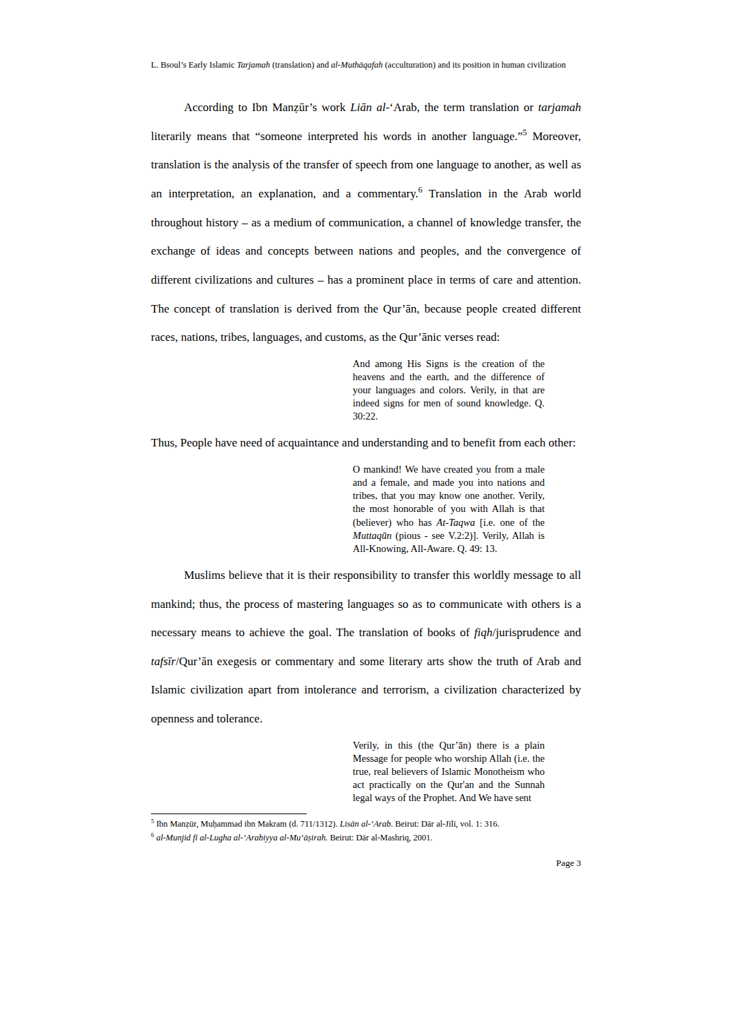L. Bsoul’s Early Islamic Tarjamah (translation) and al-Muthāqafah (acculturation) and its position in human civilization
According to Ibn Manẓūr’s work Liān al-‘Arab, the term translation or tarjamah literarily means that “someone interpreted his words in another language.”5 Moreover, translation is the analysis of the transfer of speech from one language to another, as well as an interpretation, an explanation, and a commentary.6 Translation in the Arab world throughout history – as a medium of communication, a channel of knowledge transfer, the exchange of ideas and concepts between nations and peoples, and the convergence of different civilizations and cultures – has a prominent place in terms of care and attention. The concept of translation is derived from the Qur’ān, because people created different races, nations, tribes, languages, and customs, as the Qur’ānic verses read:
And among His Signs is the creation of the heavens and the earth, and the difference of your languages and colors. Verily, in that are indeed signs for men of sound knowledge. Q. 30:22.
Thus, People have need of acquaintance and understanding and to benefit from each other:
O mankind! We have created you from a male and a female, and made you into nations and tribes, that you may know one another. Verily, the most honorable of you with Allah is that (believer) who has At-Taqwa [i.e. one of the Muttaqūn (pious - see V.2:2)]. Verily, Allah is All-Knowing, All-Aware. Q. 49: 13.
Muslims believe that it is their responsibility to transfer this worldly message to all mankind; thus, the process of mastering languages so as to communicate with others is a necessary means to achieve the goal. The translation of books of fiqh/jurisprudence and tafsīr/Qur’ān exegesis or commentary and some literary arts show the truth of Arab and Islamic civilization apart from intolerance and terrorism, a civilization characterized by openness and tolerance.
Verily, in this (the Qur’ān) there is a plain Message for people who worship Allah (i.e. the true, real believers of Islamic Monotheism who act practically on the Qur'an and the Sunnah legal ways of the Prophet. And We have sent
5 Ibn Manẓūr, Muḥammad ibn Makram (d. 711/1312). Lisān al-‘Arab. Beirut: Dār al-Jīlī, vol. 1: 316.
6 al-Munjid fī al-Lugha al-‘Arabiyya al-Mu‘āṣirah. Beirut: Dār al-Mashriq, 2001.
Page 3